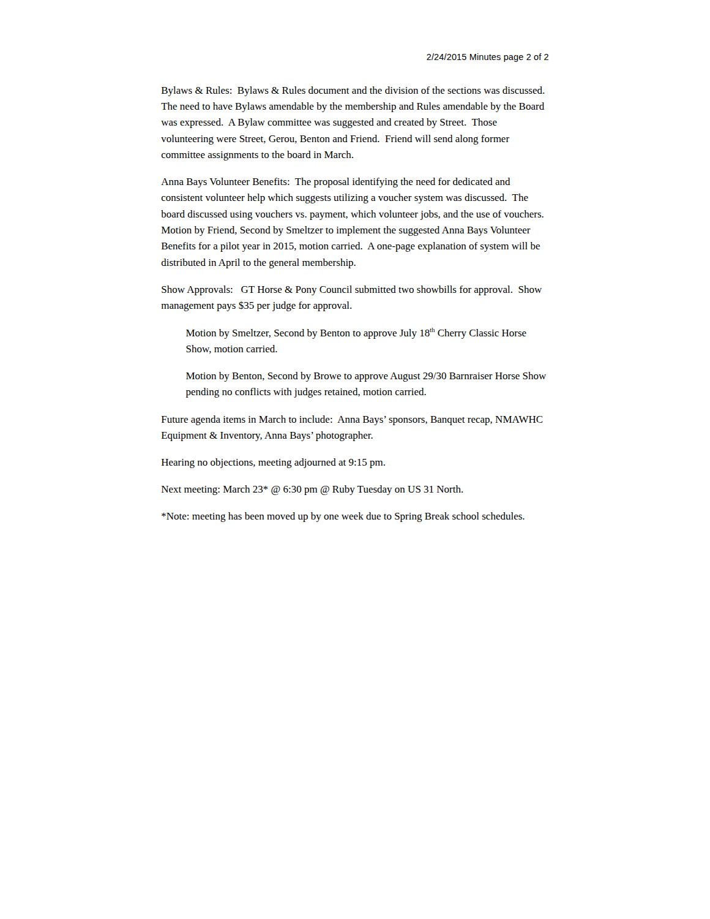2/24/2015 Minutes page 2 of 2
Bylaws & Rules: Bylaws & Rules document and the division of the sections was discussed. The need to have Bylaws amendable by the membership and Rules amendable by the Board was expressed. A Bylaw committee was suggested and created by Street. Those volunteering were Street, Gerou, Benton and Friend. Friend will send along former committee assignments to the board in March.
Anna Bays Volunteer Benefits: The proposal identifying the need for dedicated and consistent volunteer help which suggests utilizing a voucher system was discussed. The board discussed using vouchers vs. payment, which volunteer jobs, and the use of vouchers. Motion by Friend, Second by Smeltzer to implement the suggested Anna Bays Volunteer Benefits for a pilot year in 2015, motion carried. A one-page explanation of system will be distributed in April to the general membership.
Show Approvals: GT Horse & Pony Council submitted two showbills for approval. Show management pays $35 per judge for approval.
Motion by Smeltzer, Second by Benton to approve July 18th Cherry Classic Horse Show, motion carried.
Motion by Benton, Second by Browe to approve August 29/30 Barnraiser Horse Show pending no conflicts with judges retained, motion carried.
Future agenda items in March to include: Anna Bays’ sponsors, Banquet recap, NMAWHC Equipment & Inventory, Anna Bays’ photographer.
Hearing no objections, meeting adjourned at 9:15 pm.
Next meeting: March 23* @ 6:30 pm @ Ruby Tuesday on US 31 North.
*Note: meeting has been moved up by one week due to Spring Break school schedules.